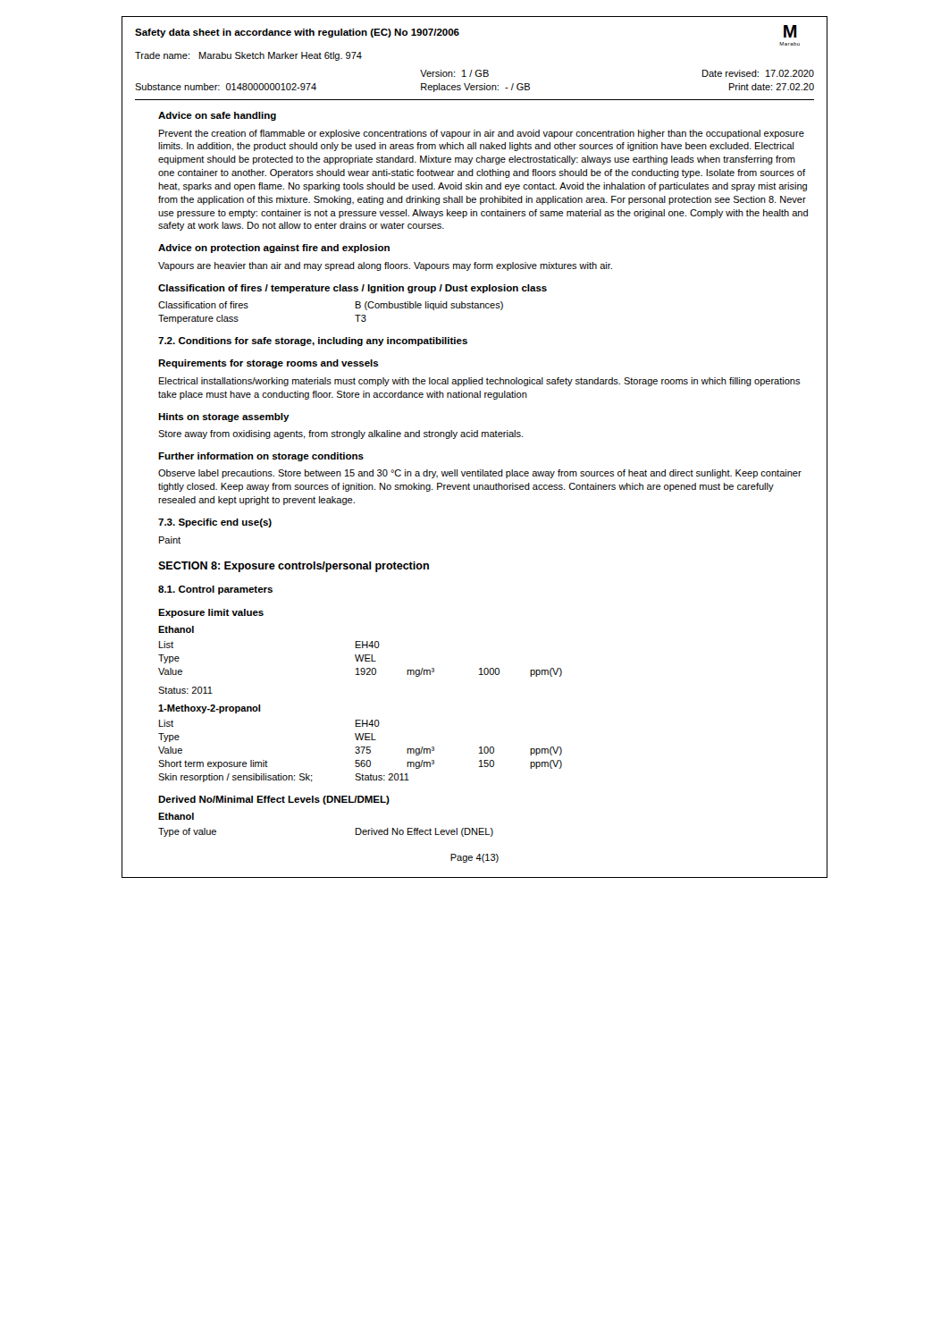M
Marabu
Safety data sheet in accordance with regulation (EC) No 1907/2006
Trade name: Marabu Sketch Marker Heat 6tlg. 974
| | Version: 1 / GB | Date revised: 17.02.2020 |
| Substance number: 0148000000102-974 | Replaces Version: - / GB | Print date: 27.02.20 |
Advice on safe handling
Prevent the creation of flammable or explosive concentrations of vapour in air and avoid vapour concentration higher than the occupational exposure limits. In addition, the product should only be used in areas from which all naked lights and other sources of ignition have been excluded. Electrical equipment should be protected to the appropriate standard. Mixture may charge electrostatically: always use earthing leads when transferring from one container to another. Operators should wear anti-static footwear and clothing and floors should be of the conducting type. Isolate from sources of heat, sparks and open flame. No sparking tools should be used. Avoid skin and eye contact. Avoid the inhalation of particulates and spray mist arising from the application of this mixture. Smoking, eating and drinking shall be prohibited in application area. For personal protection see Section 8. Never use pressure to empty: container is not a pressure vessel. Always keep in containers of same material as the original one. Comply with the health and safety at work laws. Do not allow to enter drains or water courses.
Advice on protection against fire and explosion
Vapours are heavier than air and may spread along floors. Vapours may form explosive mixtures with air.
Classification of fires / temperature class / Ignition group / Dust explosion class
| Classification of fires | B (Combustible liquid substances) |
| Temperature class | T3 |
7.2. Conditions for safe storage, including any incompatibilities
Requirements for storage rooms and vessels
Electrical installations/working materials must comply with the local applied technological safety standards. Storage rooms in which filling operations take place must have a conducting floor. Store in accordance with national regulation
Hints on storage assembly
Store away from oxidising agents, from strongly alkaline and strongly acid materials.
Further information on storage conditions
Observe label precautions. Store between 15 and 30 °C in a dry, well ventilated place away from sources of heat and direct sunlight. Keep container tightly closed. Keep away from sources of ignition. No smoking. Prevent unauthorised access. Containers which are opened must be carefully resealed and kept upright to prevent leakage.
7.3. Specific end use(s)
Paint
SECTION 8: Exposure controls/personal protection
8.1. Control parameters
Exposure limit values
Ethanol
| List | EH40 | | | |
| Type | WEL | | | |
| Value | 1920 | mg/m³ | 1000 | ppm(V) |
Status: 2011
1-Methoxy-2-propanol
| List | EH40 | | | |
| Type | WEL | | | |
| Value | 375 | mg/m³ | 100 | ppm(V) |
| Short term exposure limit | 560 | mg/m³ | 150 | ppm(V) |
| Skin resorption / sensibilisation: Sk; | Status: 2011 |
Derived No/Minimal Effect Levels (DNEL/DMEL)
Ethanol
| Type of value | Derived No Effect Level (DNEL) |
Page 4(13)